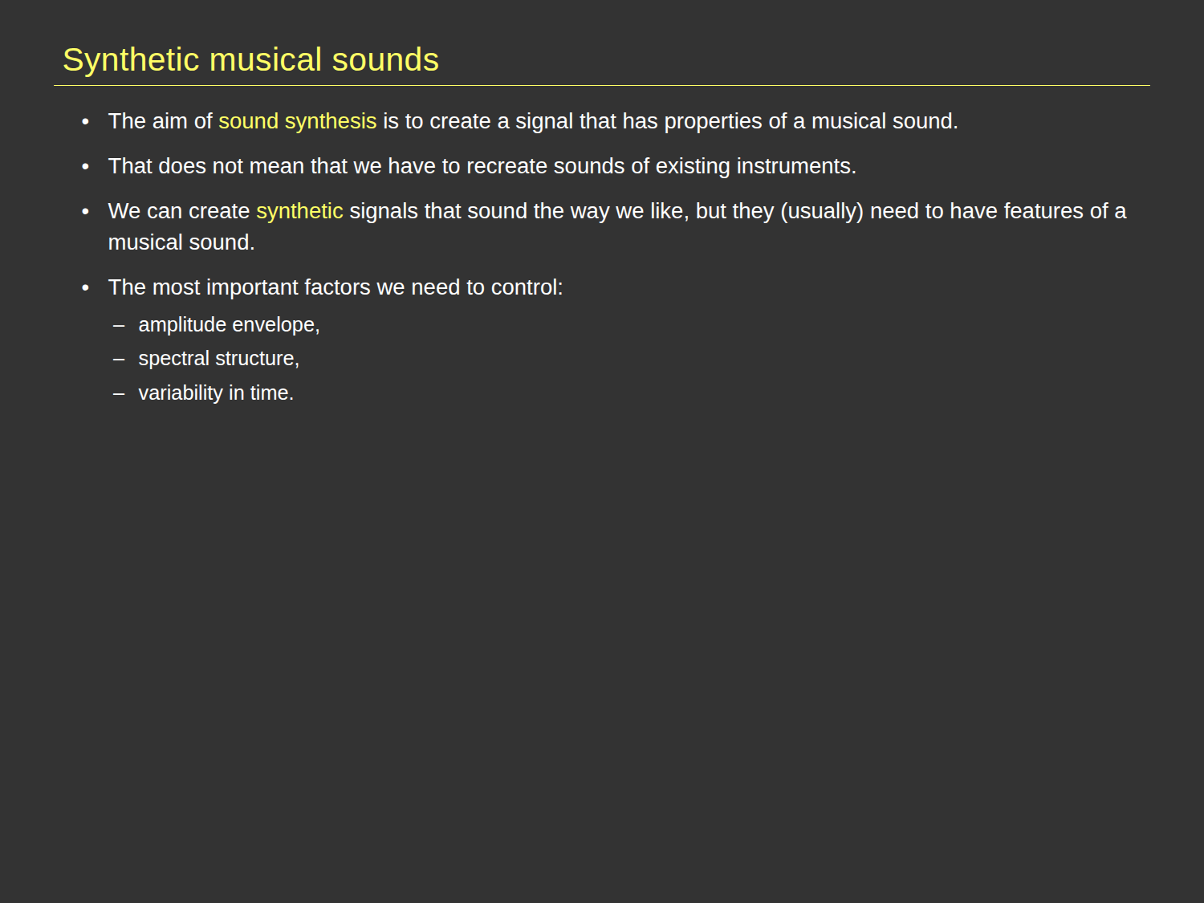Synthetic musical sounds
The aim of sound synthesis is to create a signal that has properties of a musical sound.
That does not mean that we have to recreate sounds of existing instruments.
We can create synthetic signals that sound the way we like, but they (usually) need to have features of a musical sound.
The most important factors we need to control:
amplitude envelope,
spectral structure,
variability in time.